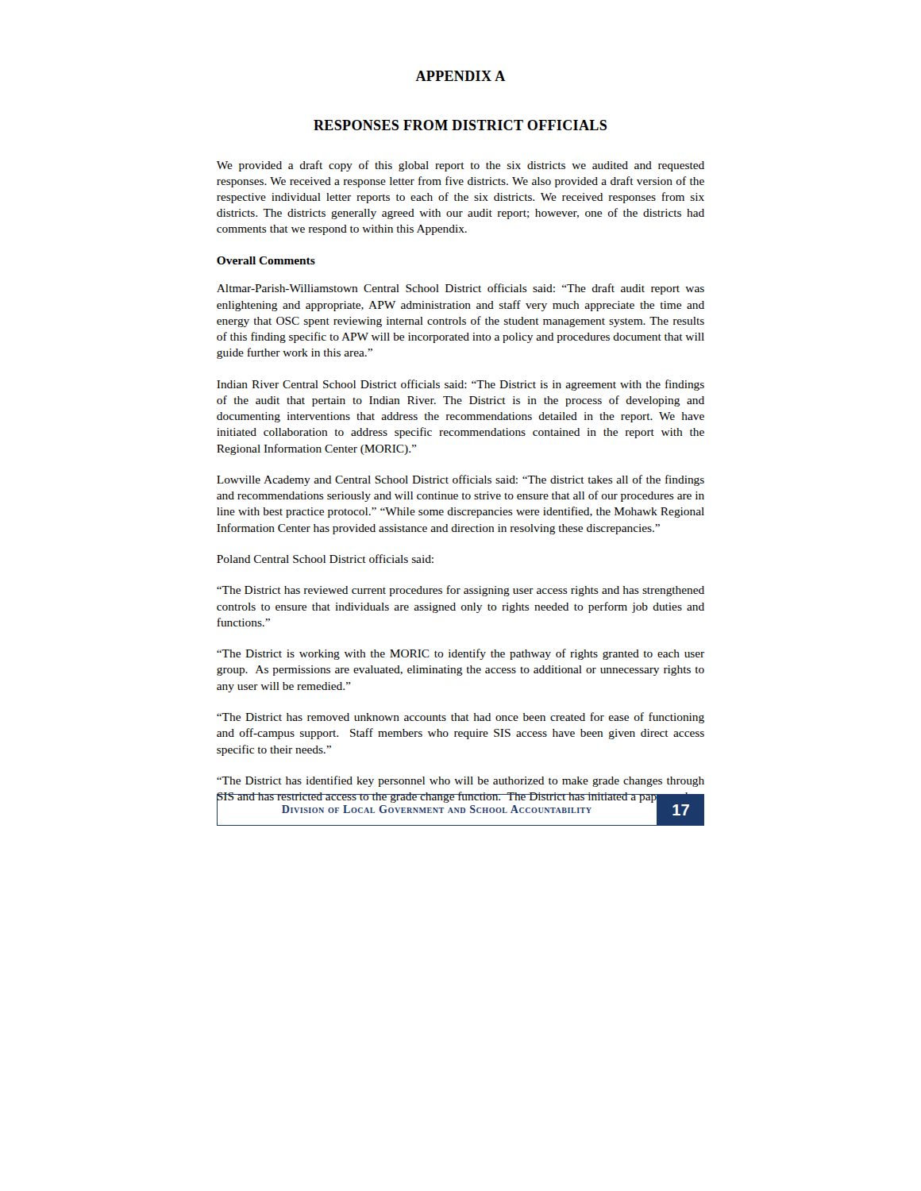APPENDIX A
RESPONSES FROM DISTRICT OFFICIALS
We provided a draft copy of this global report to the six districts we audited and requested responses. We received a response letter from five districts. We also provided a draft version of the respective individual letter reports to each of the six districts. We received responses from six districts. The districts generally agreed with our audit report; however, one of the districts had comments that we respond to within this Appendix.
Overall Comments
Altmar-Parish-Williamstown Central School District officials said: “The draft audit report was enlightening and appropriate, APW administration and staff very much appreciate the time and energy that OSC spent reviewing internal controls of the student management system. The results of this finding specific to APW will be incorporated into a policy and procedures document that will guide further work in this area.”
Indian River Central School District officials said: “The District is in agreement with the findings of the audit that pertain to Indian River. The District is in the process of developing and documenting interventions that address the recommendations detailed in the report. We have initiated collaboration to address specific recommendations contained in the report with the Regional Information Center (MORIC).”
Lowville Academy and Central School District officials said: “The district takes all of the findings and recommendations seriously and will continue to strive to ensure that all of our procedures are in line with best practice protocol.” “While some discrepancies were identified, the Mohawk Regional Information Center has provided assistance and direction in resolving these discrepancies.”
Poland Central School District officials said:
“The District has reviewed current procedures for assigning user access rights and has strengthened controls to ensure that individuals are assigned only to rights needed to perform job duties and functions.”
“The District is working with the MORIC to identify the pathway of rights granted to each user group. As permissions are evaluated, eliminating the access to additional or unnecessary rights to any user will be remedied.”
“The District has removed unknown accounts that had once been created for ease of functioning and off-campus support. Staff members who require SIS access have been given direct access specific to their needs.”
“The District has identified key personnel who will be authorized to make grade changes through SIS and has restricted access to the grade change function. The District has initiated a paperwork
Division of Local Government and School Accountability
17